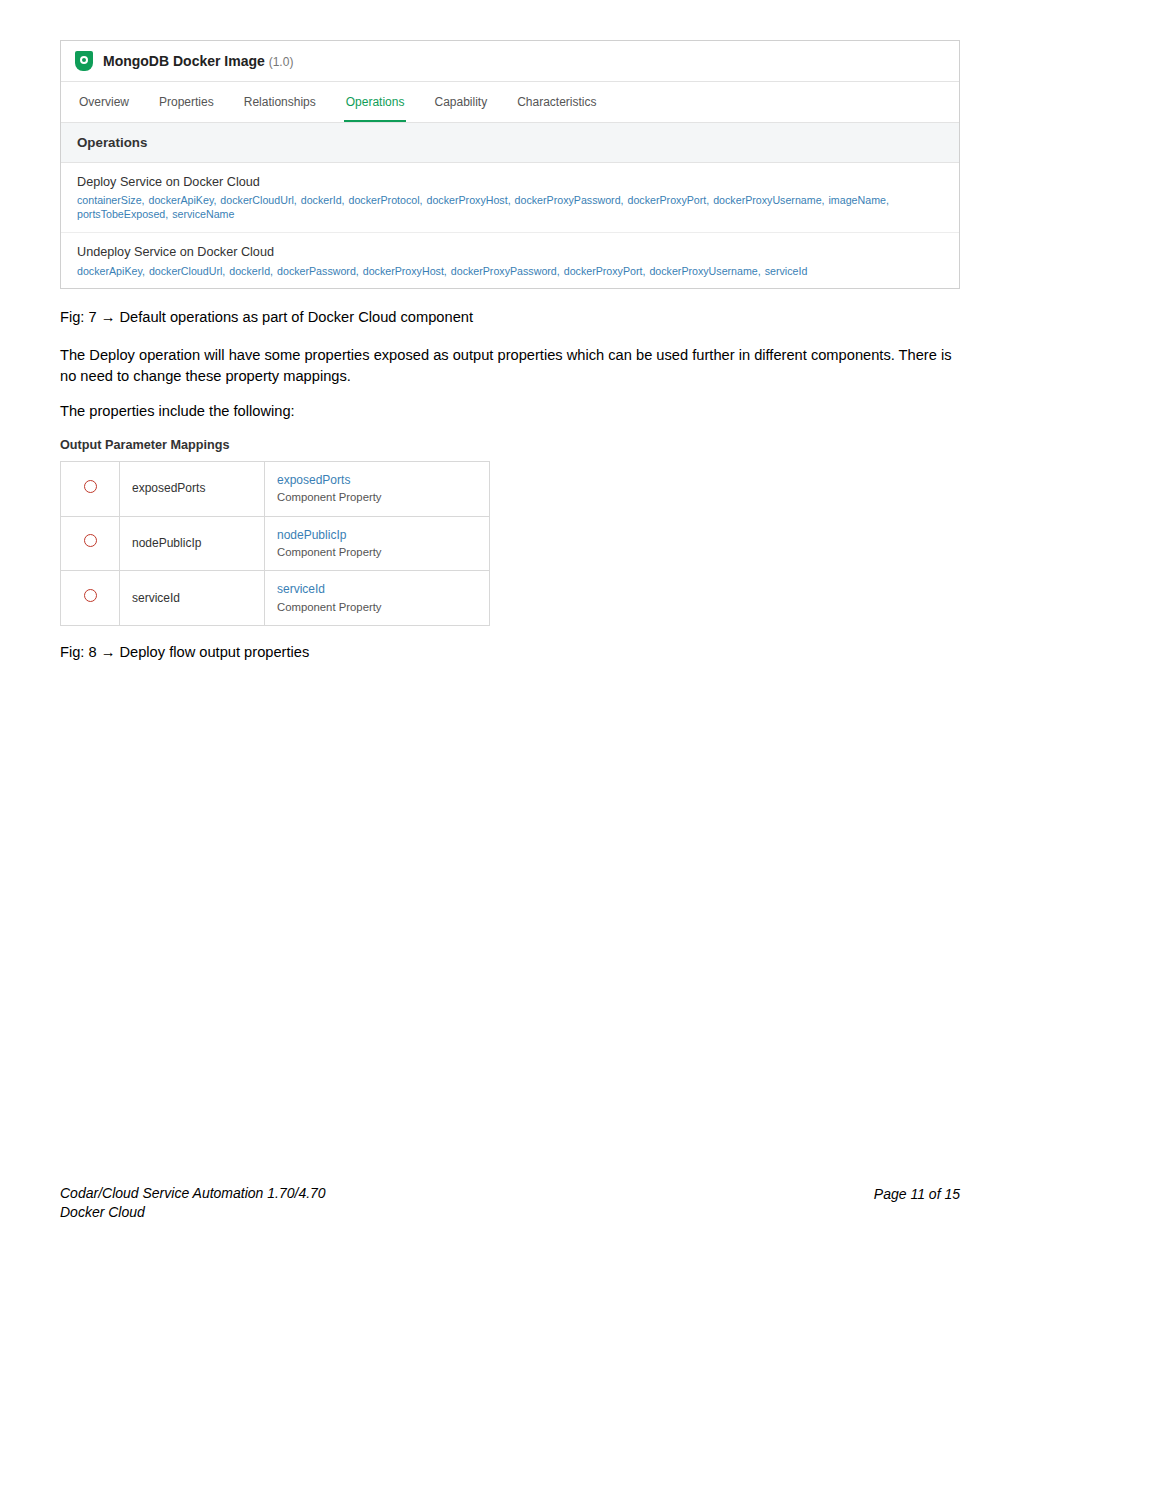MongoDB Docker Image (1.0)
Overview
Properties
Relationships
Operations
Capability
Characteristics
Operations
Deploy Service on Docker Cloud
containerSize, dockerApiKey, dockerCloudUrl, dockerId, dockerProtocol, dockerProxyHost, dockerProxyPassword, dockerProxyPort, dockerProxyUsername, imageName, portsTobeExposed, serviceName
Undeploy Service on Docker Cloud
dockerApiKey, dockerCloudUrl, dockerId, dockerPassword, dockerProxyHost, dockerProxyPassword, dockerProxyPort, dockerProxyUsername, serviceId
Fig: 7 → Default operations as part of Docker Cloud component
The Deploy operation will have some properties exposed as output properties which can be used further in different components. There is no need to change these property mappings.
The properties include the following:
Output Parameter Mappings
| | exposedPorts | exposedPorts Component Property |
| | nodePublicIp | nodePublicIp Component Property |
| | serviceId | serviceId Component Property |
Fig: 8 → Deploy flow output properties
Codar/Cloud Service Automation 1.70/4.70
Docker Cloud
Page 11 of 15